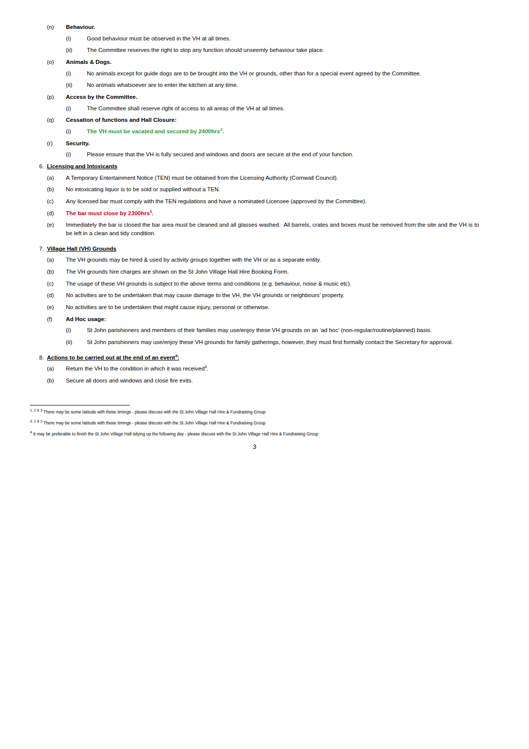(n) Behaviour.
(i) Good behaviour must be observed in the VH at all times.
(ii) The Committee reserves the right to stop any function should unseemly behaviour take place.
(o) Animals & Dogs.
(i) No animals except for guide dogs are to be brought into the VH or grounds, other than for a special event agreed by the Committee.
(ii) No animals whatsoever are to enter the kitchen at any time.
(p) Access by the Committee.
(i) The Committee shall reserve right of access to all areas of the VH at all times.
(q) Cessation of functions and Hall Closure:
(i) The VH must be vacated and secured by 2400hrs2.
(r) Security.
(i) Please ensure that the VH is fully secured and windows and doors are secure at the end of your function.
6. Licensing and Intoxicants
(a) A Temporary Entertainment Notice (TEN) must be obtained from the Licensing Authority (Cornwall Council).
(b) No intoxicating liquor is to be sold or supplied without a TEN.
(c) Any licensed bar must comply with the TEN regulations and have a nominated Licensee (approved by the Committee).
(d) The bar must close by 2300hrs3.
(e) Immediately the bar is closed the bar area must be cleaned and all glasses washed. All barrels, crates and boxes must be removed from the site and the VH is to be left in a clean and tidy condition.
7. Village Hall (VH) Grounds
(a) The VH grounds may be hired & used by activity groups together with the VH or as a separate entity.
(b) The VH grounds hire charges are shown on the St John Village Hall Hire Booking Form.
(c) The usage of these VH grounds is subject to the above terms and conditions (e.g. behaviour, noise & music etc).
(d) No activities are to be undertaken that may cause damage to the VH, the VH grounds or neighbours’ property.
(e) No activities are to be undertaken that might cause injury, personal or otherwise.
(f) Ad Hoc usage:
(i) St John parishioners and members of their families may use/enjoy these VH grounds on an ‘ad hoc’ (non-regular/routine/planned) basis.
(ii) St John parishioners may use/enjoy these VH grounds for family gatherings, however, they must first formally contact the Secretary for approval.
8. Actions to be carried out at the end of an event4:
(a) Return the VH to the condition in which it was received4.
(b) Secure all doors and windows and close fire exits.
1, 2 & 3 There may be some latitude with these timings - please discuss with the St John Village Hall Hire & Fundraising Group
3, 2 & 3 There may be some latitude with these timings - please discuss with the St John Village Hall Hire & Fundraising Group
4 It may be preferable to finish the St John Village Hall tidying up the following day - please discuss with the St John Village Hall Hire & Fundraising Group
3